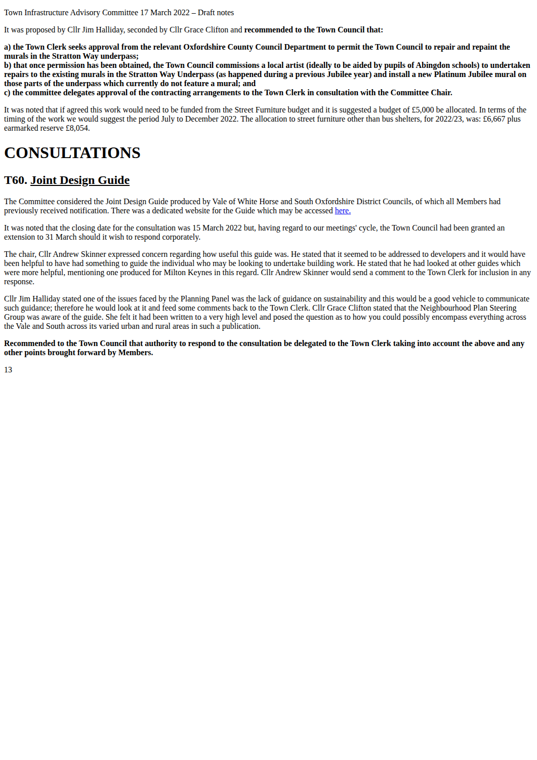Town Infrastructure Advisory Committee 17 March 2022 – Draft notes
It was proposed by Cllr Jim Halliday, seconded by Cllr Grace Clifton and recommended to the Town Council that:
a) the Town Clerk seeks approval from the relevant Oxfordshire County Council Department to permit the Town Council to repair and repaint the murals in the Stratton Way underpass;
b) that once permission has been obtained, the Town Council commissions a local artist (ideally to be aided by pupils of Abingdon schools) to undertaken repairs to the existing murals in the Stratton Way Underpass (as happened during a previous Jubilee year) and install a new Platinum Jubilee mural on those parts of the underpass which currently do not feature a mural; and
c) the committee delegates approval of the contracting arrangements to the Town Clerk in consultation with the Committee Chair.
It was noted that if agreed this work would need to be funded from the Street Furniture budget and it is suggested a budget of £5,000 be allocated. In terms of the timing of the work we would suggest the period July to December 2022. The allocation to street furniture other than bus shelters, for 2022/23, was: £6,667 plus earmarked reserve £8,054.
CONSULTATIONS
T60. Joint Design Guide
The Committee considered the Joint Design Guide produced by Vale of White Horse and South Oxfordshire District Councils, of which all Members had previously received notification. There was a dedicated website for the Guide which may be accessed here.
It was noted that the closing date for the consultation was 15 March 2022 but, having regard to our meetings' cycle, the Town Council had been granted an extension to 31 March should it wish to respond corporately.
The chair, Cllr Andrew Skinner expressed concern regarding how useful this guide was. He stated that it seemed to be addressed to developers and it would have been helpful to have had something to guide the individual who may be looking to undertake building work. He stated that he had looked at other guides which were more helpful, mentioning one produced for Milton Keynes in this regard. Cllr Andrew Skinner would send a comment to the Town Clerk for inclusion in any response.
Cllr Jim Halliday stated one of the issues faced by the Planning Panel was the lack of guidance on sustainability and this would be a good vehicle to communicate such guidance; therefore he would look at it and feed some comments back to the Town Clerk. Cllr Grace Clifton stated that the Neighbourhood Plan Steering Group was aware of the guide. She felt it had been written to a very high level and posed the question as to how you could possibly encompass everything across the Vale and South across its varied urban and rural areas in such a publication.
Recommended to the Town Council that authority to respond to the consultation be delegated to the Town Clerk taking into account the above and any other points brought forward by Members.
13